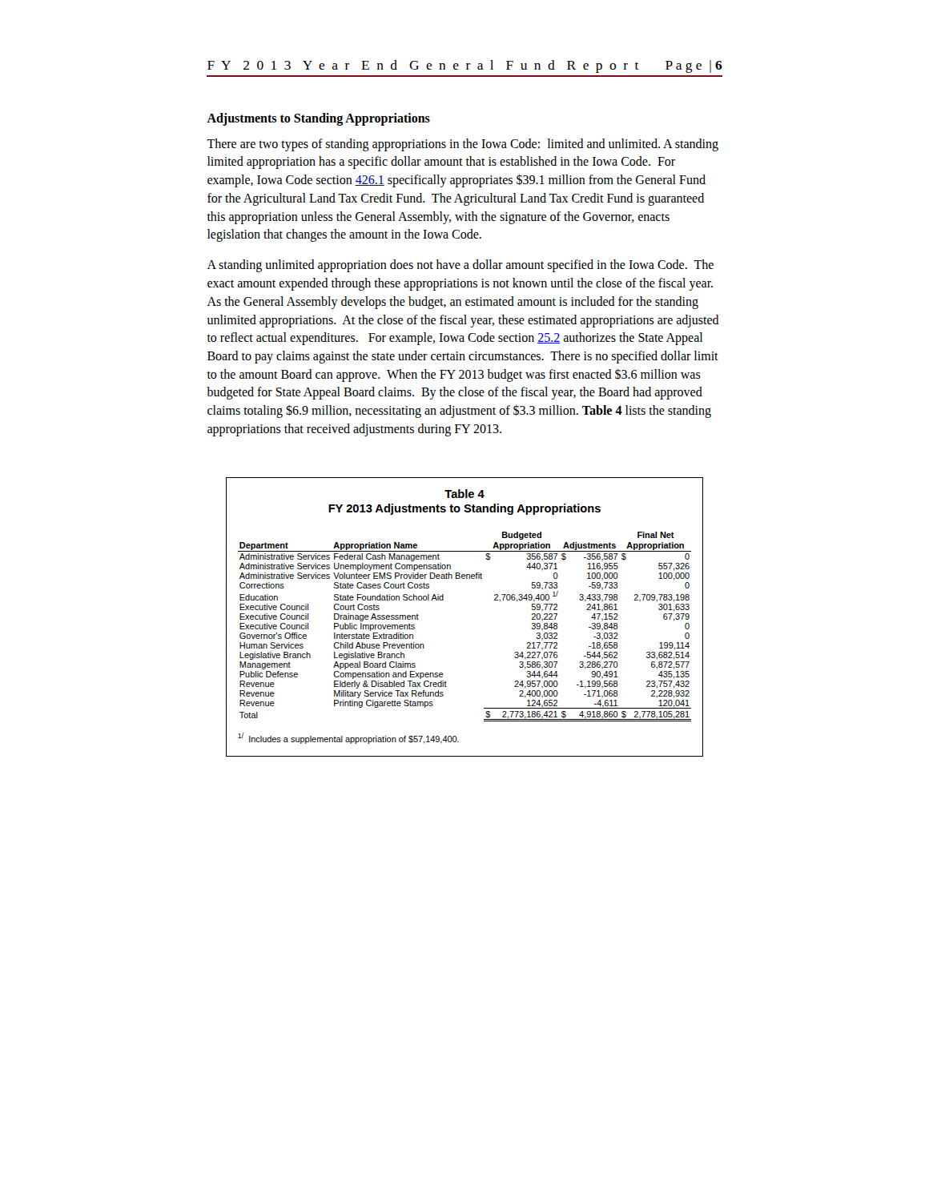F Y 2 0 1 3 Y e a r E n d G e n e r a l F u n d R e p o r t P a g e | 6
Adjustments to Standing Appropriations
There are two types of standing appropriations in the Iowa Code: limited and unlimited. A standing limited appropriation has a specific dollar amount that is established in the Iowa Code. For example, Iowa Code section 426.1 specifically appropriates $39.1 million from the General Fund for the Agricultural Land Tax Credit Fund. The Agricultural Land Tax Credit Fund is guaranteed this appropriation unless the General Assembly, with the signature of the Governor, enacts legislation that changes the amount in the Iowa Code.
A standing unlimited appropriation does not have a dollar amount specified in the Iowa Code. The exact amount expended through these appropriations is not known until the close of the fiscal year. As the General Assembly develops the budget, an estimated amount is included for the standing unlimited appropriations. At the close of the fiscal year, these estimated appropriations are adjusted to reflect actual expenditures. For example, Iowa Code section 25.2 authorizes the State Appeal Board to pay claims against the state under certain circumstances. There is no specified dollar limit to the amount Board can approve. When the FY 2013 budget was first enacted $3.6 million was budgeted for State Appeal Board claims. By the close of the fiscal year, the Board had approved claims totaling $6.9 million, necessitating an adjustment of $3.3 million. Table 4 lists the standing appropriations that received adjustments during FY 2013.
Table 4
FY 2013 Adjustments to Standing Appropriations
| | | Budgeted | | Final Net |
| --- | --- | --- | --- | --- |
| Department | Appropriation Name | Appropriation | Adjustments | Appropriation |
| Administrative Services | Federal Cash Management | $ | 356,587 | $ | -356,587 | $ | 0 |
| Administrative Services | Unemployment Compensation | | 440,371 | | 116,955 | | 557,326 |
| Administrative Services | Volunteer EMS Provider Death Benefit | | 0 | | 100,000 | | 100,000 |
| Corrections | State Cases Court Costs | | 59,733 | | -59,733 | | 0 |
| Education | State Foundation School Aid | | 2,706,349,400 1/ | | 3,433,798 | | 2,709,783,198 |
| Executive Council | Court Costs | | 59,772 | | 241,861 | | 301,633 |
| Executive Council | Drainage Assessment | | 20,227 | | 47,152 | | 67,379 |
| Executive Council | Public Improvements | | 39,848 | | -39,848 | | 0 |
| Governor's Office | Interstate Extradition | | 3,032 | | -3,032 | | 0 |
| Human Services | Child Abuse Prevention | | 217,772 | | -18,658 | | 199,114 |
| Legislative Branch | Legislative Branch | | 34,227,076 | | -544,562 | | 33,682,514 |
| Management | Appeal Board Claims | | 3,586,307 | | 3,286,270 | | 6,872,577 |
| Public Defense | Compensation and Expense | | 344,644 | | 90,491 | | 435,135 |
| Revenue | Elderly & Disabled Tax Credit | | 24,957,000 | | -1,199,568 | | 23,757,432 |
| Revenue | Military Service Tax Refunds | | 2,400,000 | | -171,068 | | 2,228,932 |
| Revenue | Printing Cigarette Stamps | | 124,652 | | -4,611 | | 120,041 |
| Total | | $ | 2,773,186,421 | $ | 4,918,860 | $ | 2,778,105,281 |
1/ Includes a supplemental appropriation of $57,149,400.